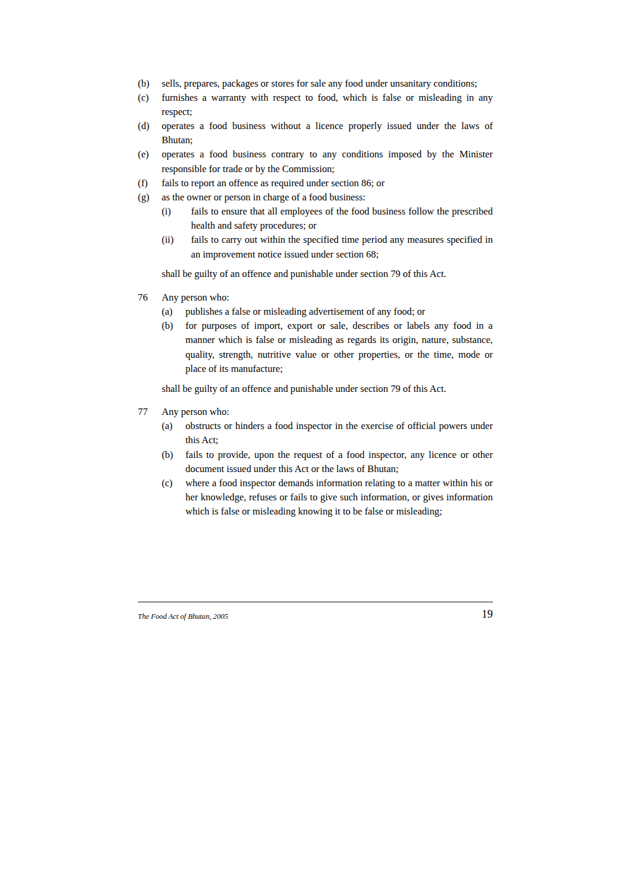| (b) | sells, prepares, packages or stores for sale any food under unsanitary conditions; |
| (c) | furnishes a warranty with respect to food, which is false or misleading in any respect; |
| (d) | operates a food business without a licence properly issued under the laws of Bhutan; |
| (e) | operates a food business contrary to any conditions imposed by the Minister responsible for trade or by the Commission; |
| (f) | fails to report an offence as required under section 86; or |
| (g) | as the owner or person in charge of a food business: |
| (i) | fails to ensure that all employees of the food business follow the prescribed health and safety procedures; or |
| (ii) | fails to carry out within the specified time period any measures specified in an improvement notice issued under section 68; |
shall be guilty of an offence and punishable under section 79 of this Act.
| 76 | Any person who: |
| (a) | publishes a false or misleading advertisement of any food; or |
| (b) | for purposes of import, export or sale, describes or labels any food in a manner which is false or misleading as regards its origin, nature, substance, quality, strength, nutritive value or other properties, or the time, mode or place of its manufacture; |
shall be guilty of an offence and punishable under section 79 of this Act.
| 77 | Any person who: |
| (a) | obstructs or hinders a food inspector in the exercise of official powers under this Act; |
| (b) | fails to provide, upon the request of a food inspector, any licence or other document issued under this Act or the laws of Bhutan; |
| (c) | where a food inspector demands information relating to a matter within his or her knowledge, refuses or fails to give such information, or gives information which is false or misleading knowing it to be false or misleading; |
The Food Act of Bhutan, 2005
19